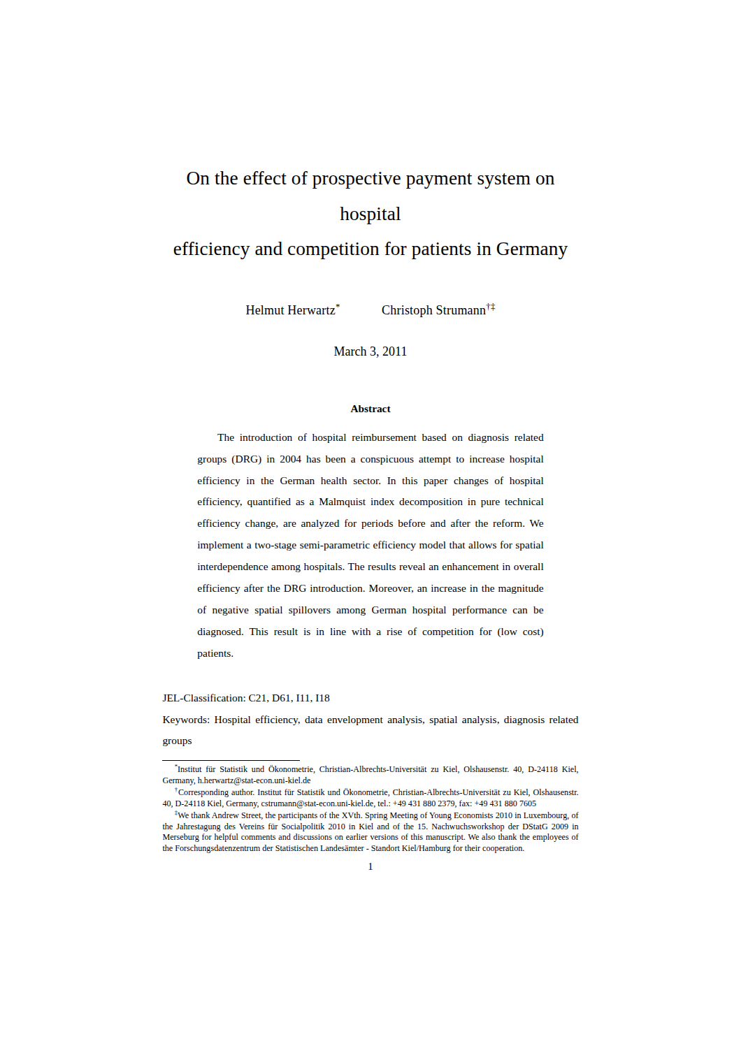On the effect of prospective payment system on hospital
efficiency and competition for patients in Germany
Helmut Herwartz* Christoph Strumann†‡
March 3, 2011
Abstract
The introduction of hospital reimbursement based on diagnosis related groups (DRG) in 2004 has been a conspicuous attempt to increase hospital efficiency in the German health sector. In this paper changes of hospital efficiency, quantified as a Malmquist index decomposition in pure technical efficiency change, are analyzed for periods before and after the reform. We implement a two-stage semi-parametric efficiency model that allows for spatial interdependence among hospitals. The results reveal an enhancement in overall efficiency after the DRG introduction. Moreover, an increase in the magnitude of negative spatial spillovers among German hospital performance can be diagnosed. This result is in line with a rise of competition for (low cost) patients.
JEL-Classification: C21, D61, I11, I18
Keywords: Hospital efficiency, data envelopment analysis, spatial analysis, diagnosis related groups
*Institut für Statistik und Ökonometrie, Christian-Albrechts-Universität zu Kiel, Olshausenstr. 40, D-24118 Kiel, Germany, h.herwartz@stat-econ.uni-kiel.de
†Corresponding author. Institut für Statistik und Ökonometrie, Christian-Albrechts-Universität zu Kiel, Olshausenstr. 40, D-24118 Kiel, Germany, cstrumann@stat-econ.uni-kiel.de, tel.: +49 431 880 2379, fax: +49 431 880 7605
‡We thank Andrew Street, the participants of the XVth. Spring Meeting of Young Economists 2010 in Luxembourg, of the Jahrestagung des Vereins für Socialpolitik 2010 in Kiel and of the 15. Nachwuchsworkshop der DStatG 2009 in Merseburg for helpful comments and discussions on earlier versions of this manuscript. We also thank the employees of the Forschungsdatenzentrum der Statistischen Landesämter - Standort Kiel/Hamburg for their cooperation.
1